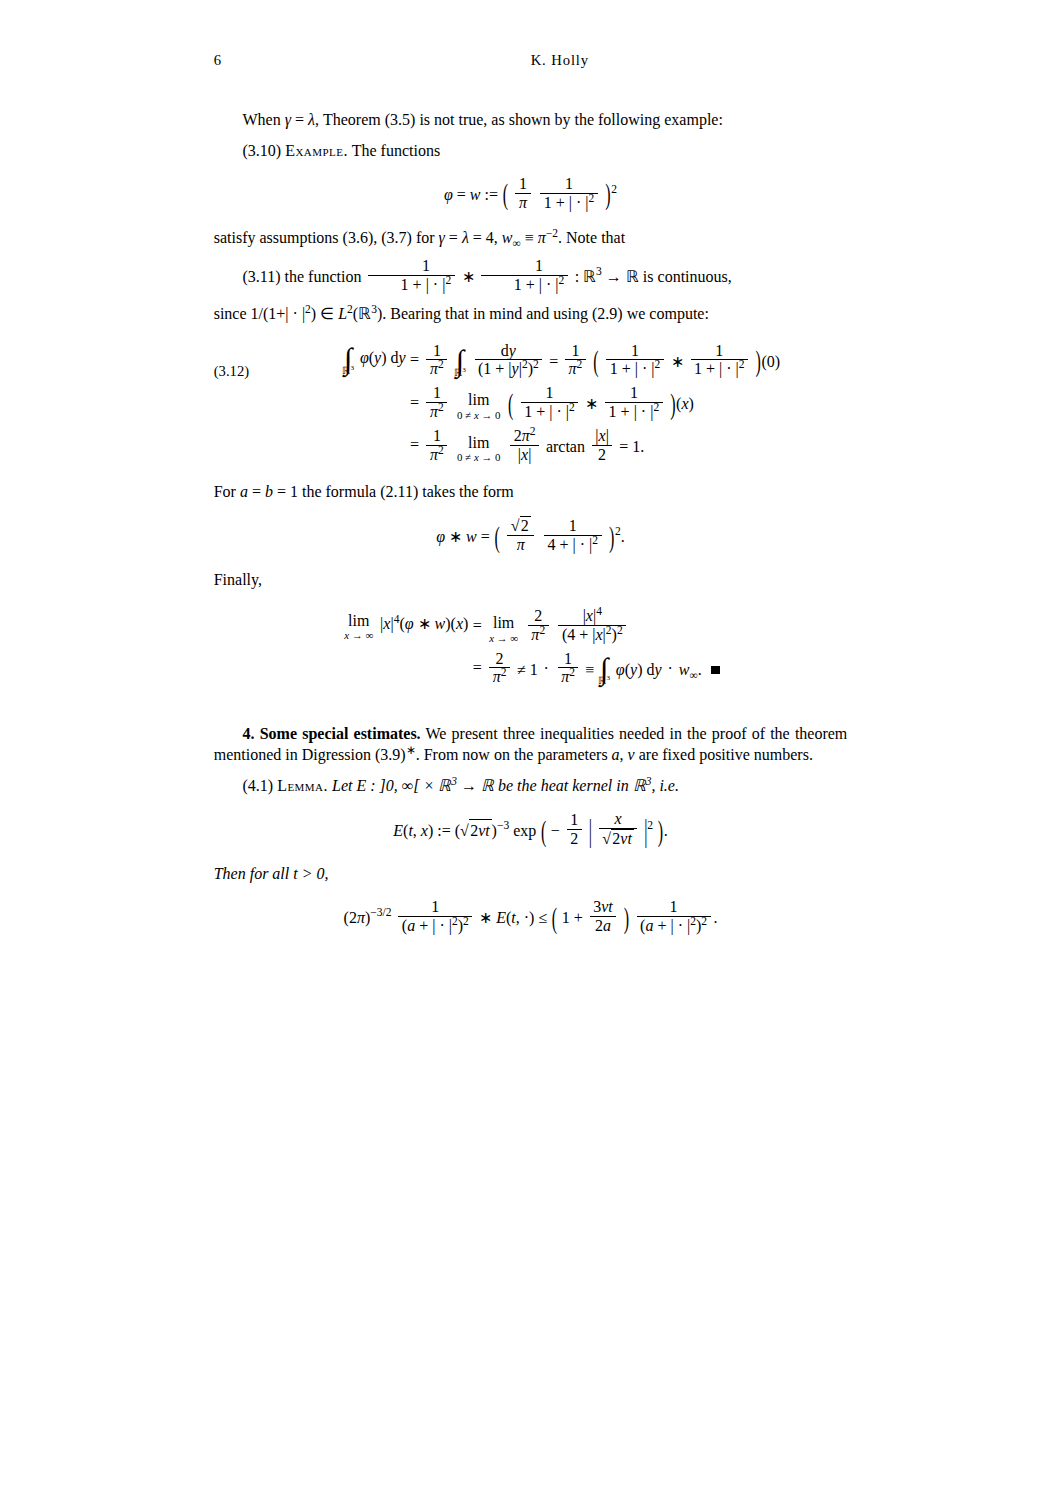6
K. Holly
When γ = λ, Theorem (3.5) is not true, as shown by the following example:
(3.10) Example. The functions
φ = w := ( 1 π 11 + | · |2 )2
satisfy assumptions (3.6), (3.7) for γ = λ = 4, w∞ ≡ π−2. Note that
(3.11) the function 11 + | · |2 ∗ 11 + | · |2 : ℝ3 → ℝ is continuous,
since 1/(1+| · |2) ∈ L2(ℝ3). Bearing that in mind and using (2.9) we compute:
(3.12)
∫ℝ3 φ(y) dy
=
1 π2 ∫ℝ3 dy(1 + |y|2)2 = 1 π2 ( 11 + | · |2 ∗ 11 + | · |2 )(0)
=
1 π2 lim 0 ≠ x → 0 ( 11 + | · |2 ∗ 11 + | · |2 )(x)
=
1 π2 lim 0 ≠ x → 0 2π2|x| arctan |x|2 = 1.
For a = b = 1 the formula (2.11) takes the form
φ ∗ w = ( √2 π 14 + | · |2 )2.
Finally,
lim x → ∞ |x|4(φ ∗ w)(x)
=
lim x → ∞ 2 π2 |x|4(4 + |x|2)2
=
2 π2 ≠ 1 · 1 π2 ≡ ∫ℝ3 φ(y) dy · w∞.
4. Some special estimates. We present three inequalities needed in the proof of the theorem mentioned in Digression (3.9)∗. From now on the parameters a, ν are fixed positive numbers.
(4.1) Lemma. Let E : ]0, ∞[ × ℝ3 → ℝ be the heat kernel in ℝ3, i.e.
E(t, x) := (√2νt)−3 exp ( − 12 | x√2νt |2 ).
Then for all t > 0,
(2π)−3/2 1(a + | · |2)2 ∗ E(t, ·) ≤ ( 1 + 3νt 2a ) 1(a + | · |2)2.